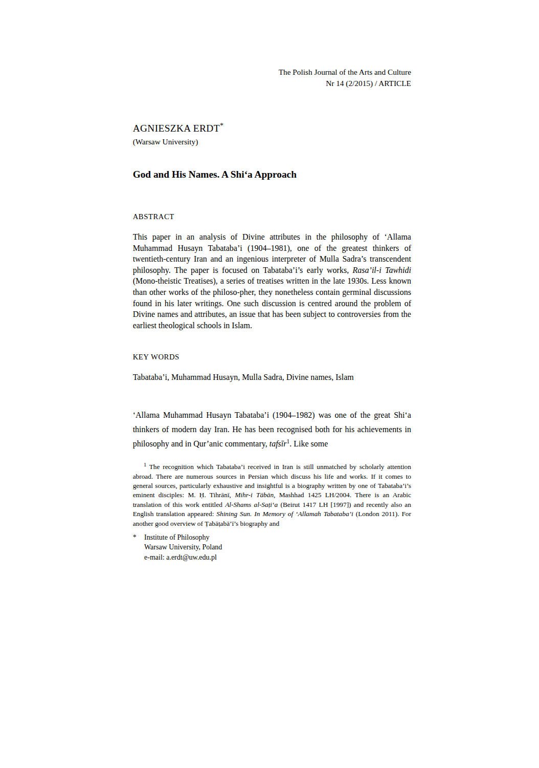The Polish Journal of the Arts and Culture
Nr 14 (2/2015) / ARTICLE
Agnieszka Erdt*
(Warsaw University)
God and His Names. A Shi‘a Approach
Abstract
This paper in an analysis of Divine attributes in the philosophy of ‘Allama Muhammad Husayn Tabataba’i (1904–1981), one of the greatest thinkers of twentieth-century Iran and an ingenious interpreter of Mulla Sadra’s transcendent philosophy. The paper is focused on Tabataba’i’s early works, Rasa’il-i Tawhidi (Mono-theistic Treatises), a series of treatises written in the late 1930s. Less known than other works of the philoso-pher, they nonetheless contain germinal discussions found in his later writings. One such discussion is centred around the problem of Divine names and attributes, an issue that has been subject to controversies from the earliest theological schools in Islam.
Key words
Tabataba’i, Muhammad Husayn, Mulla Sadra, Divine names, Islam
‘Allama Muhammad Husayn Tabataba’i (1904–1982) was one of the great Shi‘a thinkers of modern day Iran. He has been recognised both for his achievements in philosophy and in Qur’anic commentary, tafsīr1. Like some
1 The recognition which Tabataba’i received in Iran is still unmatched by scholarly attention abroad. There are numerous sources in Persian which discuss his life and works. If it comes to general sources, particularly exhaustive and insightful is a biography written by one of Tabataba’i’s eminent disciples: M. Ḥ. Tihrānī, Mihr-i Tābān, Mashhad 1425 LH/2004. There is an Arabic translation of this work entitled Al-Shams al-Saṭi‘a (Beirut 1417 LH [1997]) and recently also an English translation appeared: Shining Sun. In Memory of ‘Allamah Tabataba’i (London 2011). For another good overview of Ṭabāṭabā’ī’s biography and
*
Institute of Philosophy
Warsaw University, Poland
e-mail: a.erdt@uw.edu.pl